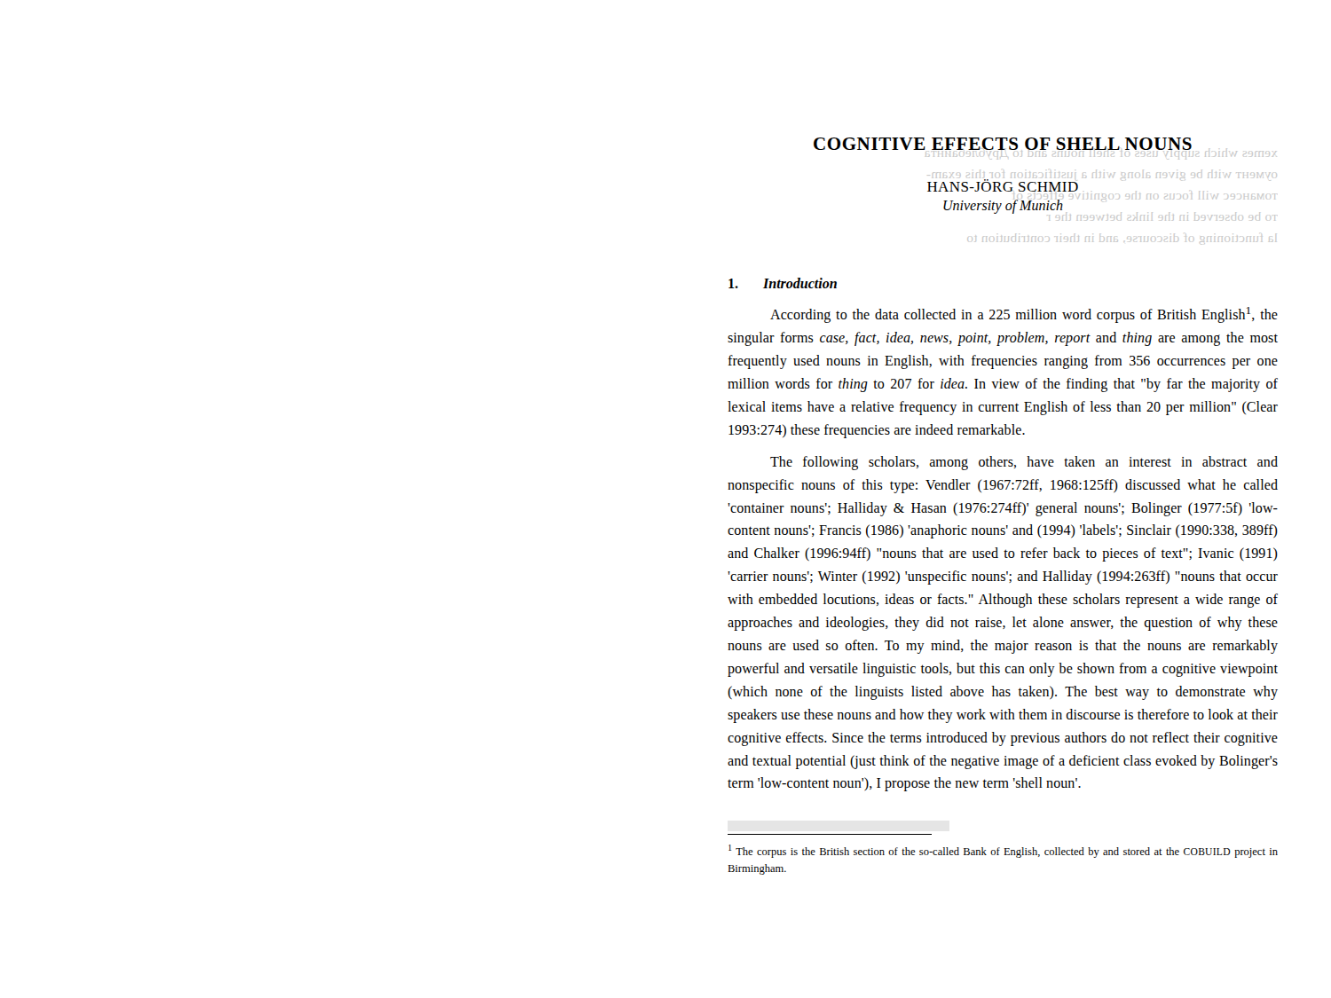xemes which supply uses of shell nouns and to Друблебаинта
оумент with be given along with a justification for this exam-
томансес will focus on the cognitive effects of
то be observed in the links between the r
la functioning of discourse, and in their contribution to
COGNITIVE EFFECTS OF SHELL NOUNS
HANS-JÖRG SCHMID
University of Munich
1. Introduction
According to the data collected in a 225 million word corpus of British English1, the singular forms case, fact, idea, news, point, problem, report and thing are among the most frequently used nouns in English, with frequencies ranging from 356 occurrences per one million words for thing to 207 for idea. In view of the finding that "by far the majority of lexical items have a relative frequency in current English of less than 20 per million" (Clear 1993:274) these frequencies are indeed remarkable.
The following scholars, among others, have taken an interest in abstract and nonspecific nouns of this type: Vendler (1967:72ff, 1968:125ff) discussed what he called 'container nouns'; Halliday & Hasan (1976:274ff)' general nouns'; Bolinger (1977:5f) 'low-content nouns'; Francis (1986) 'anaphoric nouns' and (1994) 'labels'; Sinclair (1990:338, 389ff) and Chalker (1996:94ff) "nouns that are used to refer back to pieces of text"; Ivanic (1991) 'carrier nouns'; Winter (1992) 'unspecific nouns'; and Halliday (1994:263ff) "nouns that occur with embedded locutions, ideas or facts." Although these scholars represent a wide range of approaches and ideologies, they did not raise, let alone answer, the question of why these nouns are used so often. To my mind, the major reason is that the nouns are remarkably powerful and versatile linguistic tools, but this can only be shown from a cognitive viewpoint (which none of the linguists listed above has taken). The best way to demonstrate why speakers use these nouns and how they work with them in discourse is therefore to look at their cognitive effects. Since the terms introduced by previous authors do not reflect their cognitive and textual potential (just think of the negative image of a deficient class evoked by Bolinger's term 'low-content noun'), I propose the new term 'shell noun'.
1 The corpus is the British section of the so-called Bank of English, collected by and stored at the COBUILD project in Birmingham.